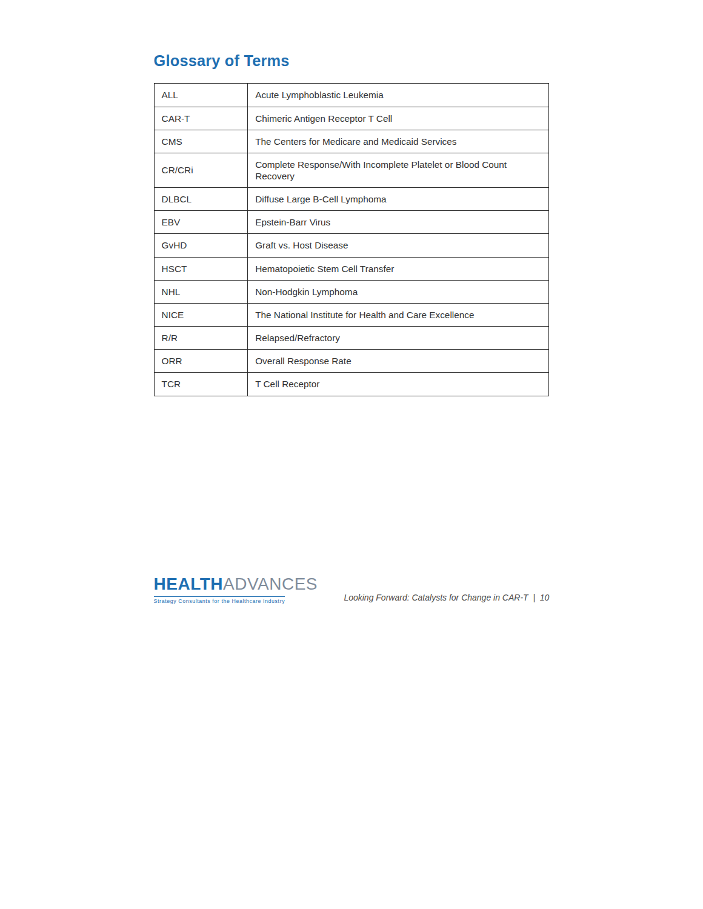Glossary of Terms
| ALL | Acute Lymphoblastic Leukemia |
| CAR-T | Chimeric Antigen Receptor T Cell |
| CMS | The Centers for Medicare and Medicaid Services |
| CR/CRi | Complete Response/With Incomplete Platelet or Blood Count Recovery |
| DLBCL | Diffuse Large B-Cell Lymphoma |
| EBV | Epstein-Barr Virus |
| GvHD | Graft vs. Host Disease |
| HSCT | Hematopoietic Stem Cell Transfer |
| NHL | Non-Hodgkin Lymphoma |
| NICE | The National Institute for Health and Care Excellence |
| R/R | Relapsed/Refractory |
| ORR | Overall Response Rate |
| TCR | T Cell Receptor |
HEALTH ADVANCES
Strategy Consultants for the Healthcare Industry
Looking Forward: Catalysts for Change in CAR-T | 10